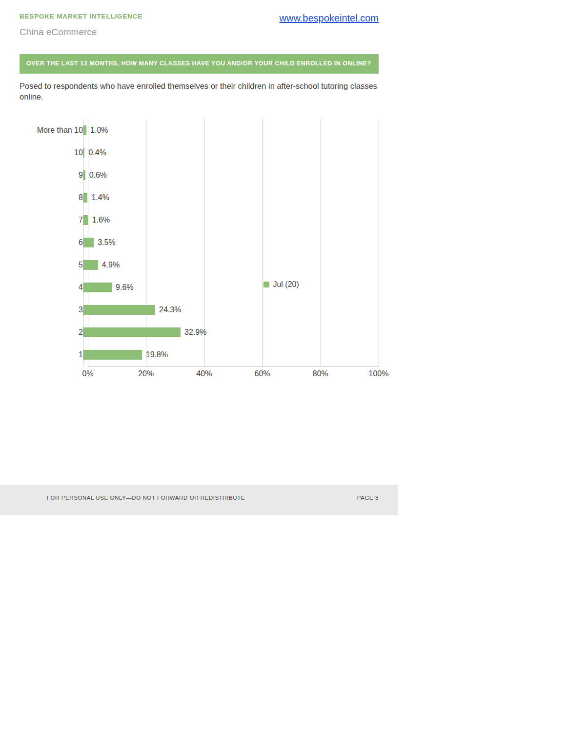Bespoke Market Intelligence
www.bespokeintel.com
China eCommerce
Over the last 12 months, how many classes have you and/or your child enrolled in online?
Posed to respondents who have enrolled themselves or their children in after-school tutoring classes online.
Jul (20)
| More than 10 | 1.0% |
| 10 | 0.4% |
| 9 | 0.6% |
| 8 | 1.4% |
| 7 | 1.6% |
| 6 | 3.5% |
| 5 | 4.9% |
| 4 | 9.6% |
| 3 | 24.3% |
| 2 | 32.9% |
| 1 | 19.8% |
0% 20% 40% 60% 80% 100%
For personal use only—do not forward or redistribute
Page 3